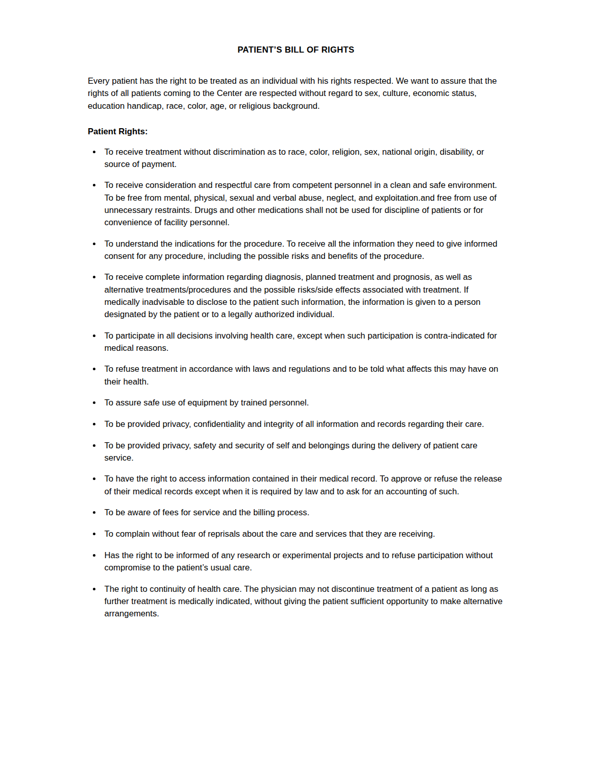PATIENT’S BILL OF RIGHTS
Every patient has the right to be treated as an individual with his rights respected. We want to assure that the rights of all patients coming to the Center are respected without regard to sex, culture, economic status, education handicap, race, color, age, or religious background.
Patient Rights:
To receive treatment without discrimination as to race, color, religion, sex, national origin, disability, or source of payment.
To receive consideration and respectful care from competent personnel in a clean and safe environment. To be free from mental, physical, sexual and verbal abuse, neglect, and exploitation.and free from use of unnecessary restraints. Drugs and other medications shall not be used for discipline of patients or for convenience of facility personnel.
To understand the indications for the procedure. To receive all the information they need to give informed consent for any procedure, including the possible risks and benefits of the procedure.
To receive complete information regarding diagnosis, planned treatment and prognosis, as well as alternative treatments/procedures and the possible risks/side effects associated with treatment. If medically inadvisable to disclose to the patient such information, the information is given to a person designated by the patient or to a legally authorized individual.
To participate in all decisions involving health care, except when such participation is contra-indicated for medical reasons.
To refuse treatment in accordance with laws and regulations and to be told what affects this may have on their health.
To assure safe use of equipment by trained personnel.
To be provided privacy, confidentiality and integrity of all information and records regarding their care.
To be provided privacy, safety and security of self and belongings during the delivery of patient care service.
To have the right to access information contained in their medical record. To approve or refuse the release of their medical records except when it is required by law and to ask for an accounting of such.
To be aware of fees for service and the billing process.
To complain without fear of reprisals about the care and services that they are receiving.
Has the right to be informed of any research or experimental projects and to refuse participation without compromise to the patient’s usual care.
The right to continuity of health care. The physician may not discontinue treatment of a patient as long as further treatment is medically indicated, without giving the patient sufficient opportunity to make alternative arrangements.